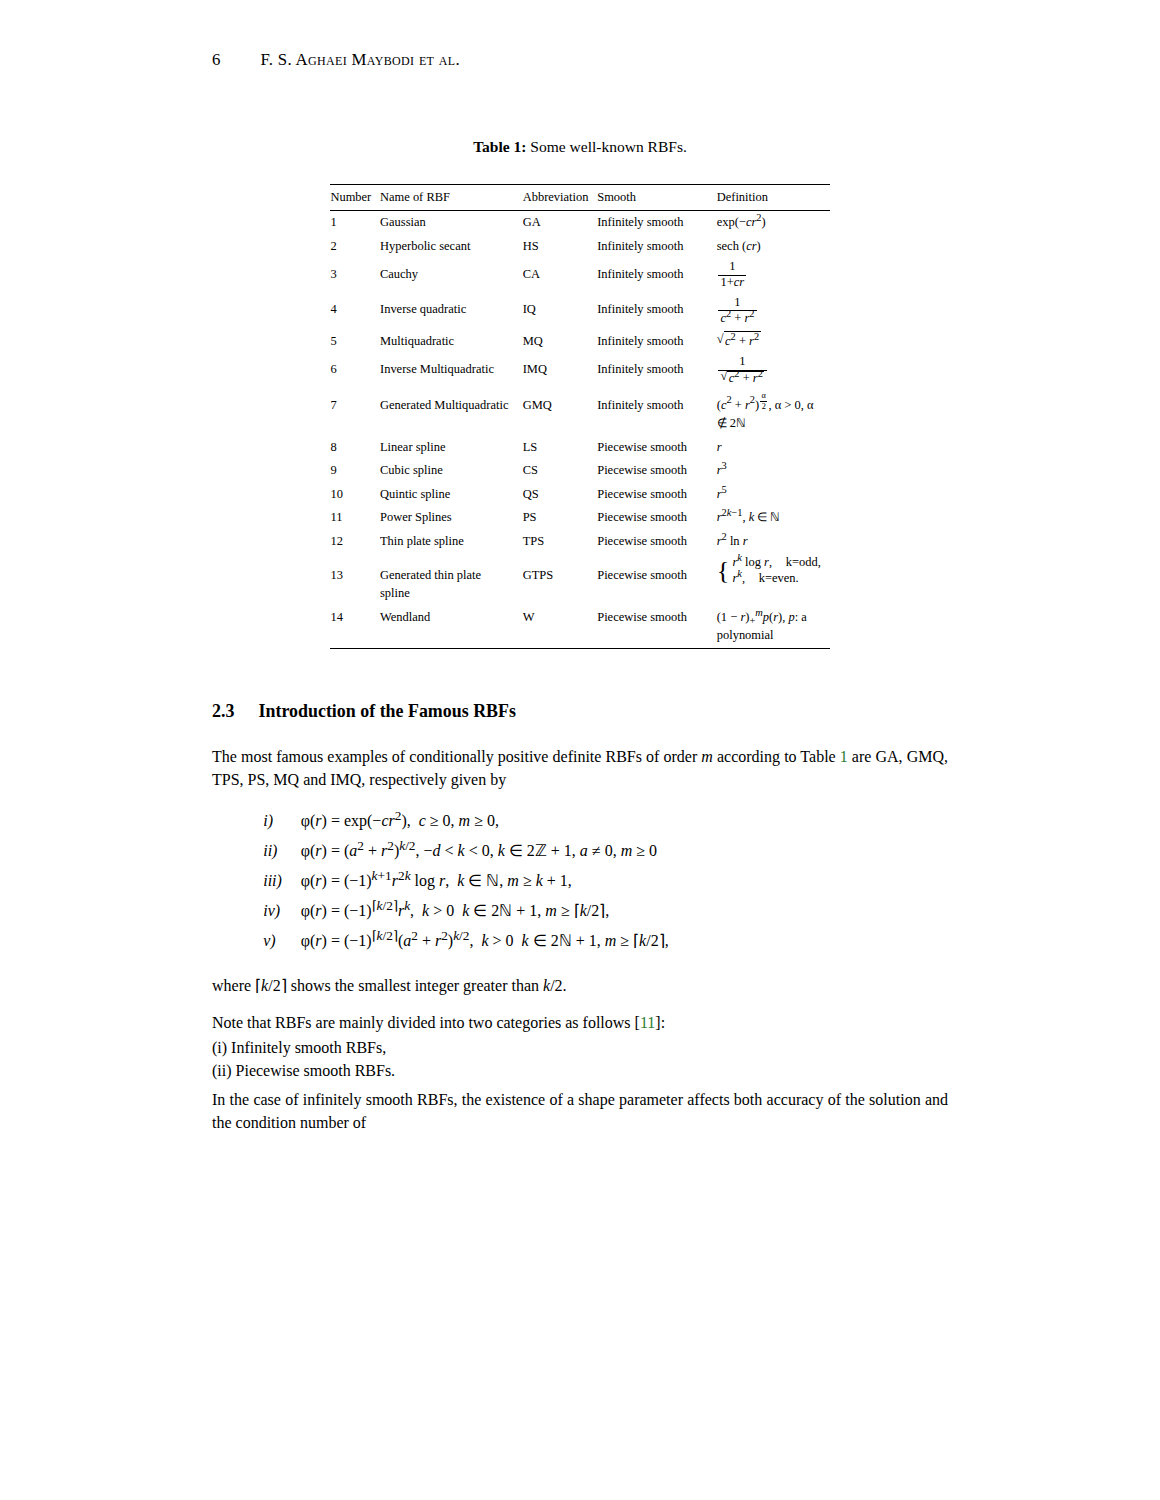6 F. S. Aghaei Maybodi et al.
Table 1: Some well-known RBFs.
| Number | Name of RBF | Abbreviation | Smooth | Definition |
| --- | --- | --- | --- | --- |
| 1 | Gaussian | GA | Infinitely smooth | exp(− cr 2 ) |
| 2 | Hyperbolic secant | HS | Infinitely smooth | sech ( cr ) |
| 3 | Cauchy | CA | Infinitely smooth | 1 1+ cr |
| 4 | Inverse quadratic | IQ | Infinitely smooth | 1 c 2 + r 2 |
| 5 | Multiquadratic | MQ | Infinitely smooth | c 2 + r 2 |
| 6 | Inverse Multiquadratic | IMQ | Infinitely smooth | 1 c 2 + r 2 |
| 7 | Generated Multiquadratic | GMQ | Infinitely smooth | ( c 2 + r 2 ) α 2 , α > 0, α ∉ 2ℕ |
| 8 | Linear spline | LS | Piecewise smooth | r |
| 9 | Cubic spline | CS | Piecewise smooth | r 3 |
| 10 | Quintic spline | QS | Piecewise smooth | r 5 |
| 11 | Power Splines | PS | Piecewise smooth | r 2 k −1 , k ∈ ℕ |
| 12 | Thin plate spline | TPS | Piecewise smooth | r 2 ln r |
| 13 | Generated thin plate spline | GTPS | Piecewise smooth | { r k log r , k=odd, r k , k=even. |
| 14 | Wendland | W | Piecewise smooth | (1 − r ) + m p ( r ), p : a polynomial |
2.3 Introduction of the Famous RBFs
The most famous examples of conditionally positive definite RBFs of order m according to Table 1 are GA, GMQ, TPS, PS, MQ and IMQ, respectively given by
i) φ(r) = exp(−cr2), c ≥ 0, m ≥ 0,
ii) φ(r) = (a2 + r2)k/2, −d < k < 0, k ∈ 2ℤ + 1, a ≠ 0, m ≥ 0
iii) φ(r) = (−1)k+1r2k log r, k ∈ ℕ, m ≥ k + 1,
iv) φ(r) = (−1)⌈k/2⌉rk, k > 0 k ∈ 2ℕ + 1, m ≥ ⌈k/2⌉,
v) φ(r) = (−1)⌈k/2⌉(a2 + r2)k/2, k > 0 k ∈ 2ℕ + 1, m ≥ ⌈k/2⌉,
where ⌈k/2⌉ shows the smallest integer greater than k/2.
Note that RBFs are mainly divided into two categories as follows [11]:
(i) Infinitely smooth RBFs,
(ii) Piecewise smooth RBFs.
In the case of infinitely smooth RBFs, the existence of a shape parameter affects both accuracy of the solution and the condition number of